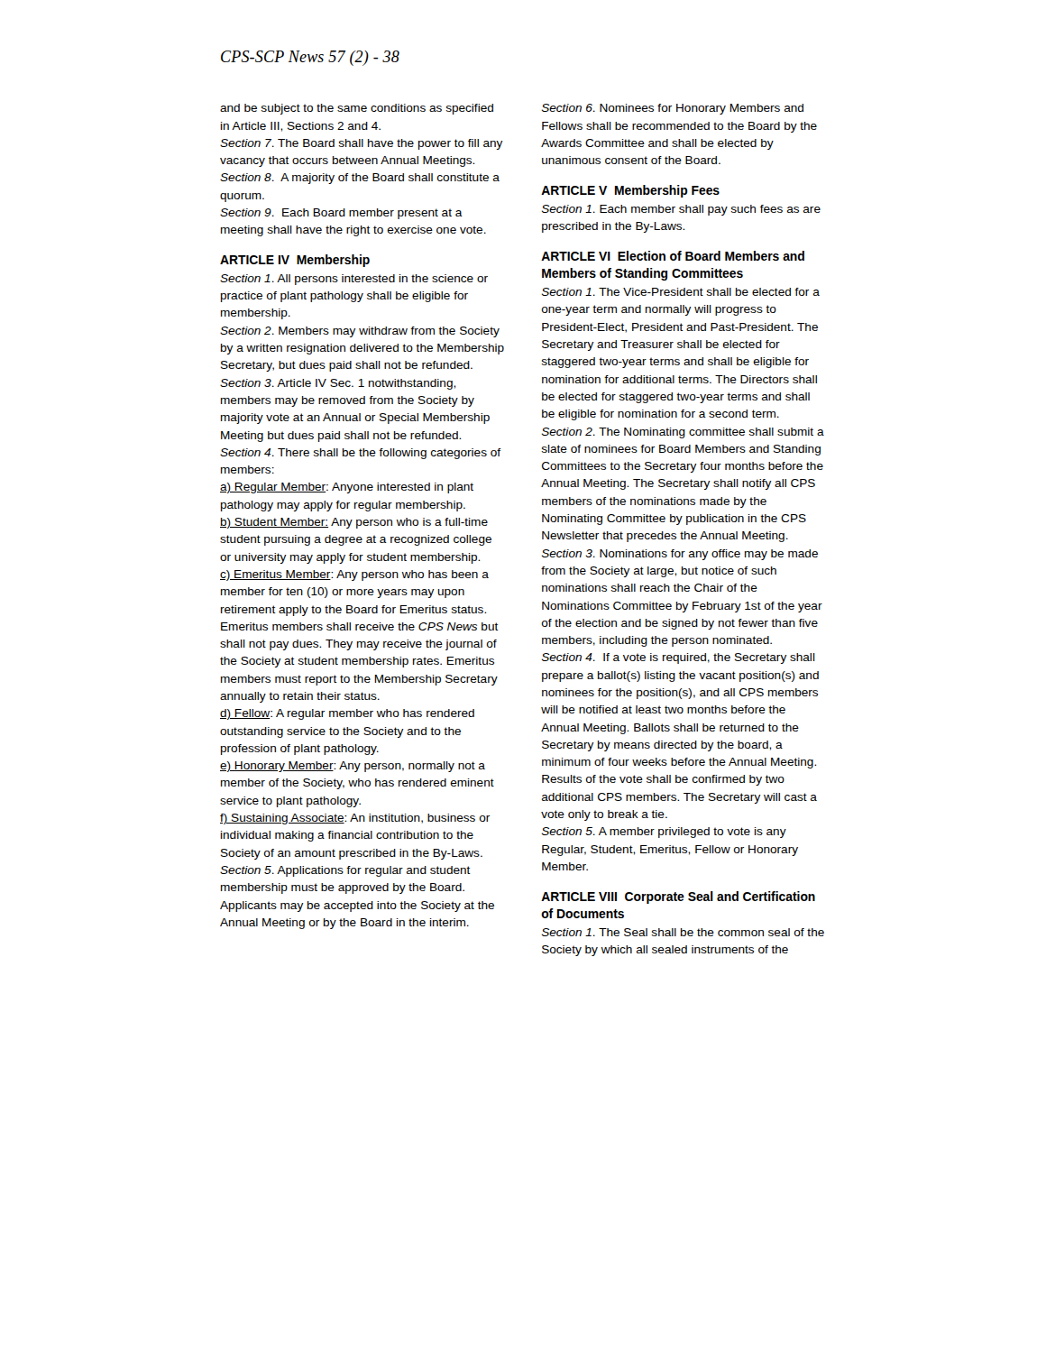CPS-SCP News 57 (2) - 38
and be subject to the same conditions as specified in Article III, Sections 2 and 4.
Section 7. The Board shall have the power to fill any vacancy that occurs between Annual Meetings.
Section 8. A majority of the Board shall constitute a quorum.
Section 9. Each Board member present at a meeting shall have the right to exercise one vote.
ARTICLE IV Membership
Section 1. All persons interested in the science or practice of plant pathology shall be eligible for membership.
Section 2. Members may withdraw from the Society by a written resignation delivered to the Membership Secretary, but dues paid shall not be refunded.
Section 3. Article IV Sec. 1 notwithstanding, members may be removed from the Society by majority vote at an Annual or Special Membership Meeting but dues paid shall not be refunded.
Section 4. There shall be the following categories of members:
a) Regular Member: Anyone interested in plant pathology may apply for regular membership.
b) Student Member: Any person who is a full-time student pursuing a degree at a recognized college or university may apply for student membership.
c) Emeritus Member: Any person who has been a member for ten (10) or more years may upon retirement apply to the Board for Emeritus status. Emeritus members shall receive the CPS News but shall not pay dues. They may receive the journal of the Society at student membership rates. Emeritus members must report to the Membership Secretary annually to retain their status.
d) Fellow: A regular member who has rendered outstanding service to the Society and to the profession of plant pathology.
e) Honorary Member: Any person, normally not a member of the Society, who has rendered eminent service to plant pathology.
f) Sustaining Associate: An institution, business or individual making a financial contribution to the Society of an amount prescribed in the By-Laws.
Section 5. Applications for regular and student membership must be approved by the Board. Applicants may be accepted into the Society at the Annual Meeting or by the Board in the interim.
Section 6. Nominees for Honorary Members and Fellows shall be recommended to the Board by the Awards Committee and shall be elected by unanimous consent of the Board.
ARTICLE V Membership Fees
Section 1. Each member shall pay such fees as are prescribed in the By-Laws.
ARTICLE VI Election of Board Members and Members of Standing Committees
Section 1. The Vice-President shall be elected for a one-year term and normally will progress to President-Elect, President and Past-President. The Secretary and Treasurer shall be elected for staggered two-year terms and shall be eligible for nomination for additional terms. The Directors shall be elected for staggered two-year terms and shall be eligible for nomination for a second term.
Section 2. The Nominating committee shall submit a slate of nominees for Board Members and Standing Committees to the Secretary four months before the Annual Meeting. The Secretary shall notify all CPS members of the nominations made by the Nominating Committee by publication in the CPS Newsletter that precedes the Annual Meeting.
Section 3. Nominations for any office may be made from the Society at large, but notice of such nominations shall reach the Chair of the Nominations Committee by February 1st of the year of the election and be signed by not fewer than five members, including the person nominated.
Section 4. If a vote is required, the Secretary shall prepare a ballot(s) listing the vacant position(s) and nominees for the position(s), and all CPS members will be notified at least two months before the Annual Meeting. Ballots shall be returned to the Secretary by means directed by the board, a minimum of four weeks before the Annual Meeting. Results of the vote shall be confirmed by two additional CPS members. The Secretary will cast a vote only to break a tie.
Section 5. A member privileged to vote is any Regular, Student, Emeritus, Fellow or Honorary Member.
ARTICLE VIII Corporate Seal and Certification of Documents
Section 1. The Seal shall be the common seal of the Society by which all sealed instruments of the